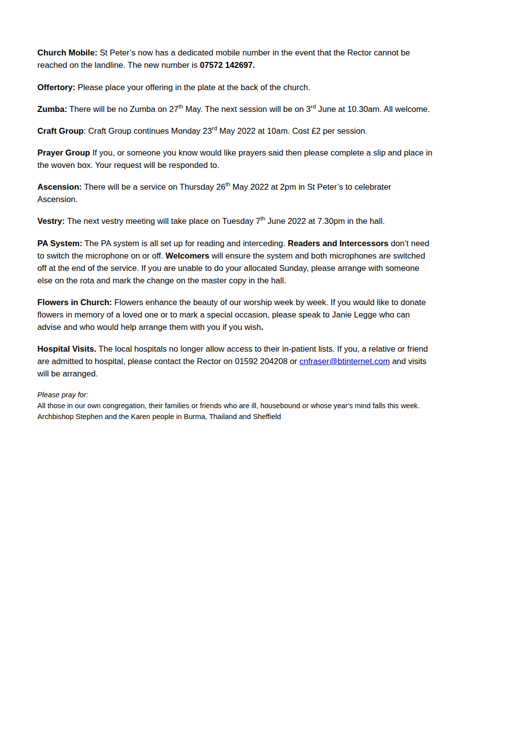Church Mobile: St Peter’s now has a dedicated mobile number in the event that the Rector cannot be reached on the landline. The new number is 07572 142697.
Offertory: Please place your offering in the plate at the back of the church.
Zumba: There will be no Zumba on 27th May. The next session will be on 3rd June at 10.30am. All welcome.
Craft Group: Craft Group continues Monday 23rd May 2022 at 10am. Cost £2 per session.
Prayer Group If you, or someone you know would like prayers said then please complete a slip and place in the woven box. Your request will be responded to.
Ascension: There will be a service on Thursday 26th May 2022 at 2pm in St Peter’s to celebrater Ascension.
Vestry: The next vestry meeting will take place on Tuesday 7th June 2022 at 7.30pm in the hall.
PA System: The PA system is all set up for reading and interceding. Readers and Intercessors don’t need to switch the microphone on or off. Welcomers will ensure the system and both microphones are switched off at the end of the service. If you are unable to do your allocated Sunday, please arrange with someone else on the rota and mark the change on the master copy in the hall.
Flowers in Church: Flowers enhance the beauty of our worship week by week. If you would like to donate flowers in memory of a loved one or to mark a special occasion, please speak to Janie Legge who can advise and who would help arrange them with you if you wish.
Hospital Visits. The local hospitals no longer allow access to their in-patient lists. If you, a relative or friend are admitted to hospital, please contact the Rector on 01592 204208 or cnfraser@btinternet.com and visits will be arranged.
Please pray for:
All those in our own congregation, their families or friends who are ill, housebound or whose year's mind falls this week. Archbishop Stephen and the Karen people in Burma, Thailand and Sheffield